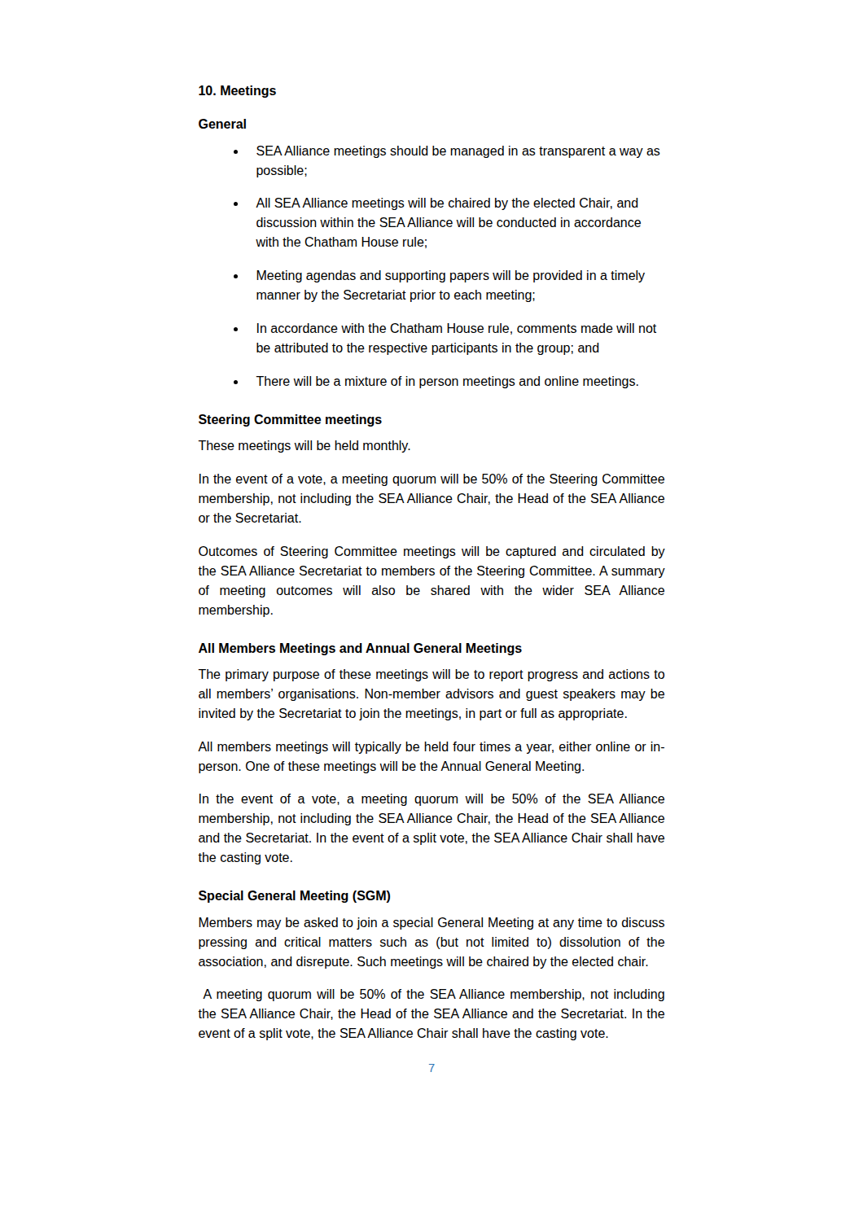10. Meetings
General
SEA Alliance meetings should be managed in as transparent a way as possible;
All SEA Alliance meetings will be chaired by the elected Chair, and discussion within the SEA Alliance will be conducted in accordance with the Chatham House rule;
Meeting agendas and supporting papers will be provided in a timely manner by the Secretariat prior to each meeting;
In accordance with the Chatham House rule, comments made will not be attributed to the respective participants in the group; and
There will be a mixture of in person meetings and online meetings.
Steering Committee meetings
These meetings will be held monthly.
In the event of a vote, a meeting quorum will be 50% of the Steering Committee membership, not including the SEA Alliance Chair, the Head of the SEA Alliance or the Secretariat.
Outcomes of Steering Committee meetings will be captured and circulated by the SEA Alliance Secretariat to members of the Steering Committee. A summary of meeting outcomes will also be shared with the wider SEA Alliance membership.
All Members Meetings and Annual General Meetings
The primary purpose of these meetings will be to report progress and actions to all members’ organisations. Non-member advisors and guest speakers may be invited by the Secretariat to join the meetings, in part or full as appropriate.
All members meetings will typically be held four times a year, either online or in-person. One of these meetings will be the Annual General Meeting.
In the event of a vote, a meeting quorum will be 50% of the SEA Alliance membership, not including the SEA Alliance Chair, the Head of the SEA Alliance and the Secretariat. In the event of a split vote, the SEA Alliance Chair shall have the casting vote.
Special General Meeting (SGM)
Members may be asked to join a special General Meeting at any time to discuss pressing and critical matters such as (but not limited to) dissolution of the association, and disrepute. Such meetings will be chaired by the elected chair.
A meeting quorum will be 50% of the SEA Alliance membership, not including the SEA Alliance Chair, the Head of the SEA Alliance and the Secretariat. In the event of a split vote, the SEA Alliance Chair shall have the casting vote.
7